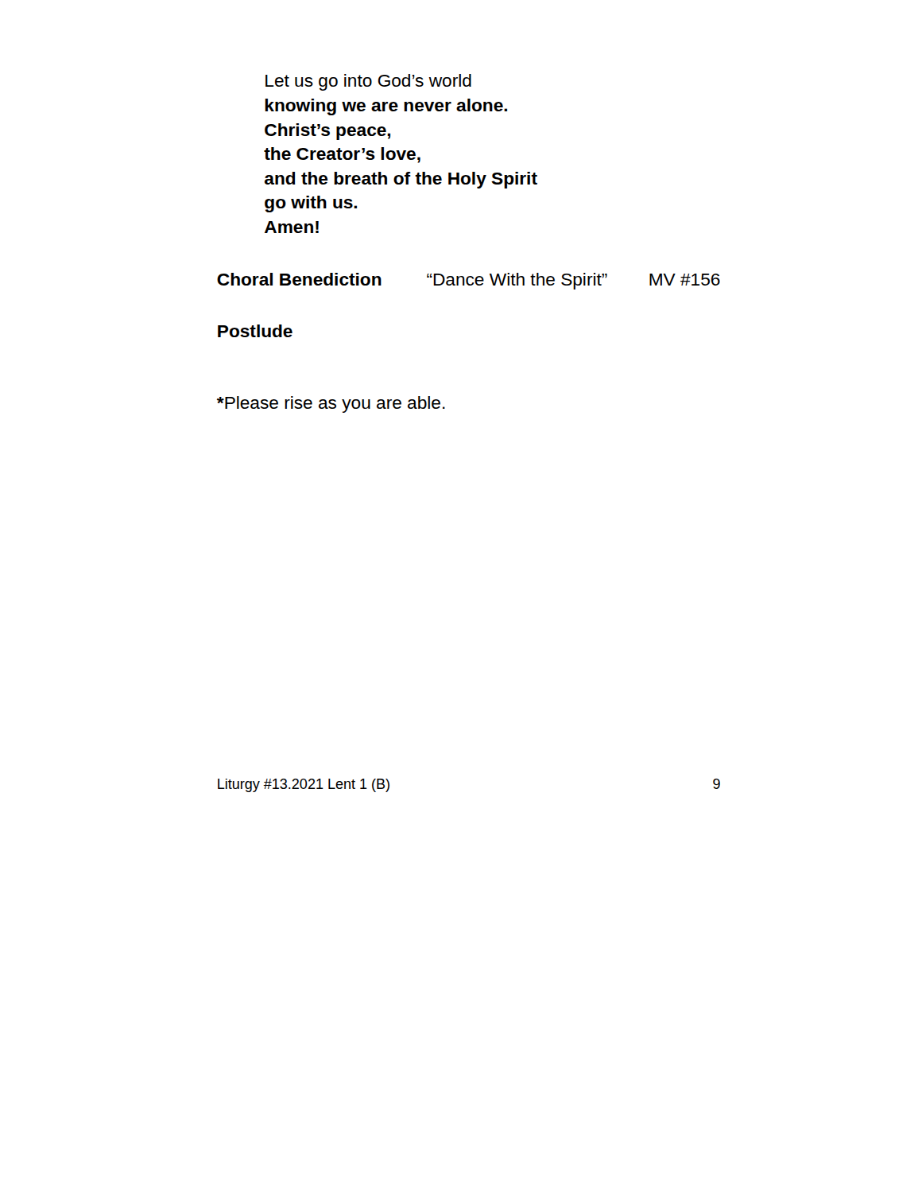Let us go into God’s world
knowing we are never alone.
Christ’s peace,
the Creator’s love,
and the breath of the Holy Spirit
go with us.
Amen!
Choral Benediction “Dance With the Spirit” MV #156
Postlude
*Please rise as you are able.
Liturgy #13.2021 Lent 1 (B) 9